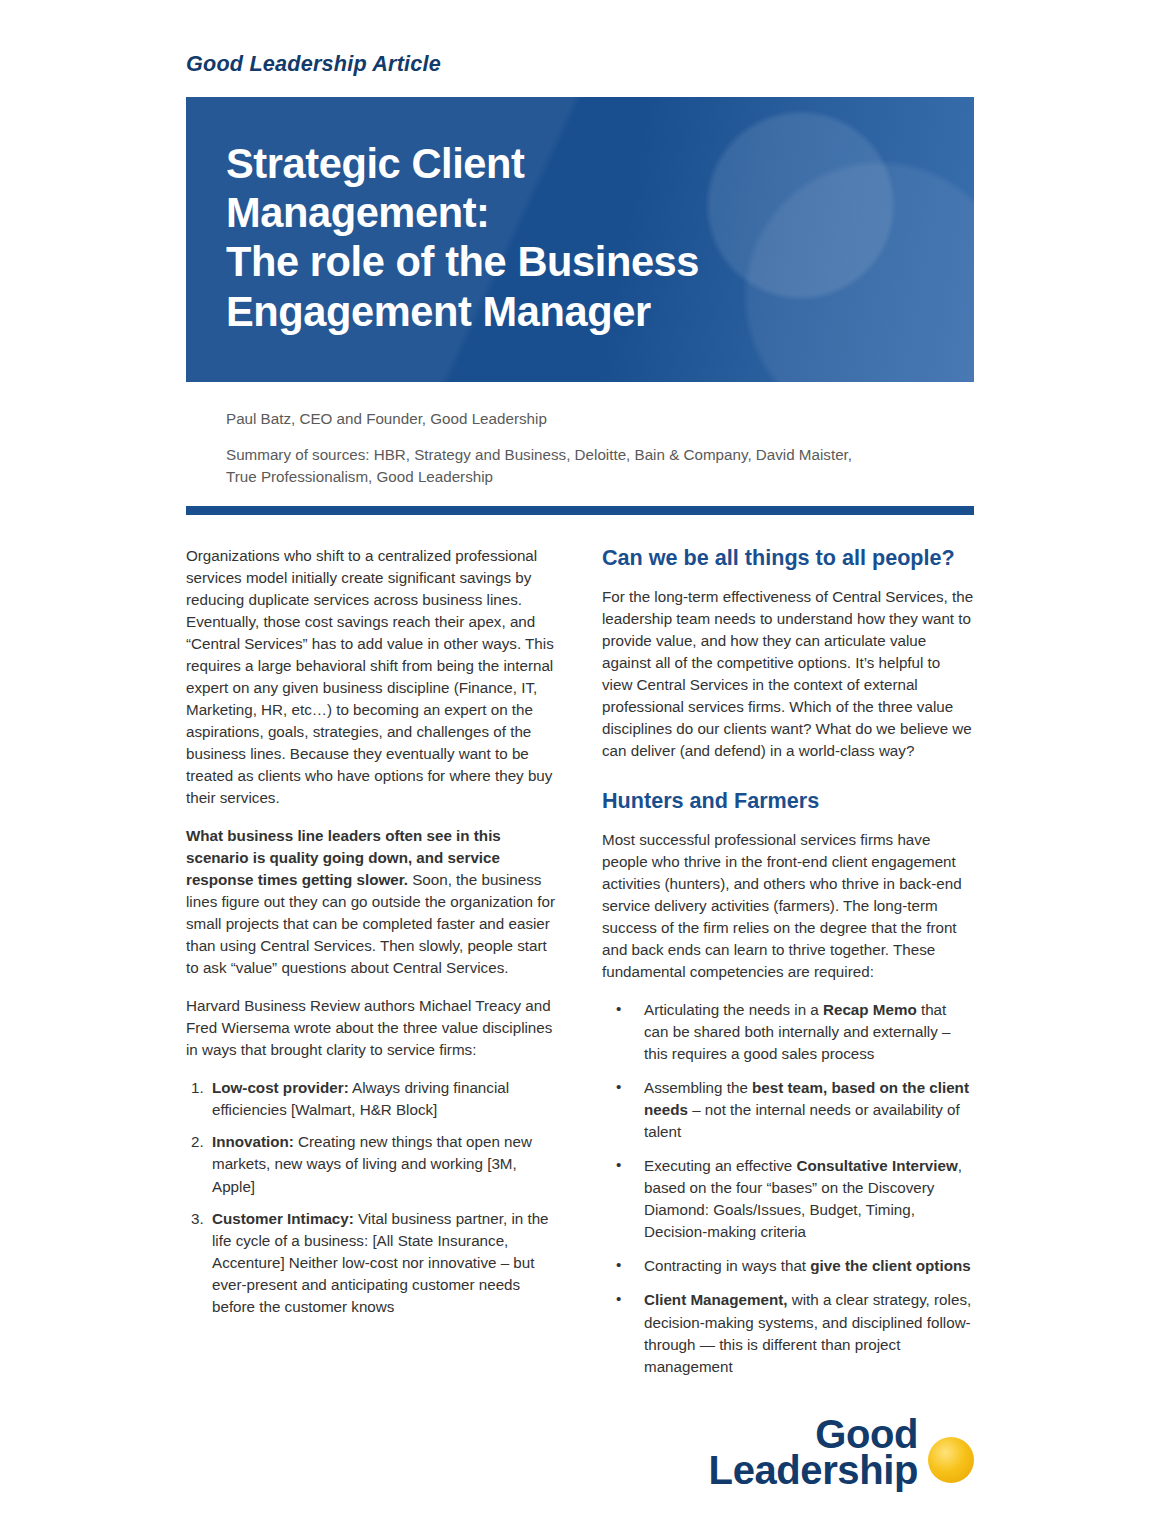Good Leadership Article
Strategic Client Management:
The role of the Business
Engagement Manager
Paul Batz, CEO and Founder, Good Leadership
Summary of sources: HBR, Strategy and Business, Deloitte, Bain & Company, David Maister,
True Professionalism, Good Leadership
Organizations who shift to a centralized professional services model initially create significant savings by reducing duplicate services across business lines. Eventually, those cost savings reach their apex, and “Central Services” has to add value in other ways. This requires a large behavioral shift from being the internal expert on any given business discipline (Finance, IT, Marketing, HR, etc…) to becoming an expert on the aspirations, goals, strategies, and challenges of the business lines. Because they eventually want to be treated as clients who have options for where they buy their services.
What business line leaders often see in this scenario is quality going down, and service response times getting slower. Soon, the business lines figure out they can go outside the organization for small projects that can be completed faster and easier than using Central Services. Then slowly, people start to ask “value” questions about Central Services.
Harvard Business Review authors Michael Treacy and Fred Wiersema wrote about the three value disciplines in ways that brought clarity to service firms:
Low-cost provider: Always driving financial efficiencies [Walmart, H&R Block]
Innovation: Creating new things that open new markets, new ways of living and working [3M, Apple]
Customer Intimacy: Vital business partner, in the life cycle of a business: [All State Insurance, Accenture] Neither low-cost nor innovative – but ever-present and anticipating customer needs before the customer knows
Can we be all things to all people?
For the long-term effectiveness of Central Services, the leadership team needs to understand how they want to provide value, and how they can articulate value against all of the competitive options. It’s helpful to view Central Services in the context of external professional services firms. Which of the three value disciplines do our clients want? What do we believe we can deliver (and defend) in a world-class way?
Hunters and Farmers
Most successful professional services firms have people who thrive in the front-end client engagement activities (hunters), and others who thrive in back-end service delivery activities (farmers). The long-term success of the firm relies on the degree that the front and back ends can learn to thrive together. These fundamental competencies are required:
Articulating the needs in a Recap Memo that can be shared both internally and externally – this requires a good sales process
Assembling the best team, based on the client needs – not the internal needs or availability of talent
Executing an effective Consultative Interview, based on the four “bases” on the Discovery Diamond: Goals/Issues, Budget, Timing, Decision-making criteria
Contracting in ways that give the client options
Client Management, with a clear strategy, roles, decision-making systems, and disciplined follow-through — this is different than project management
Good
Leadership